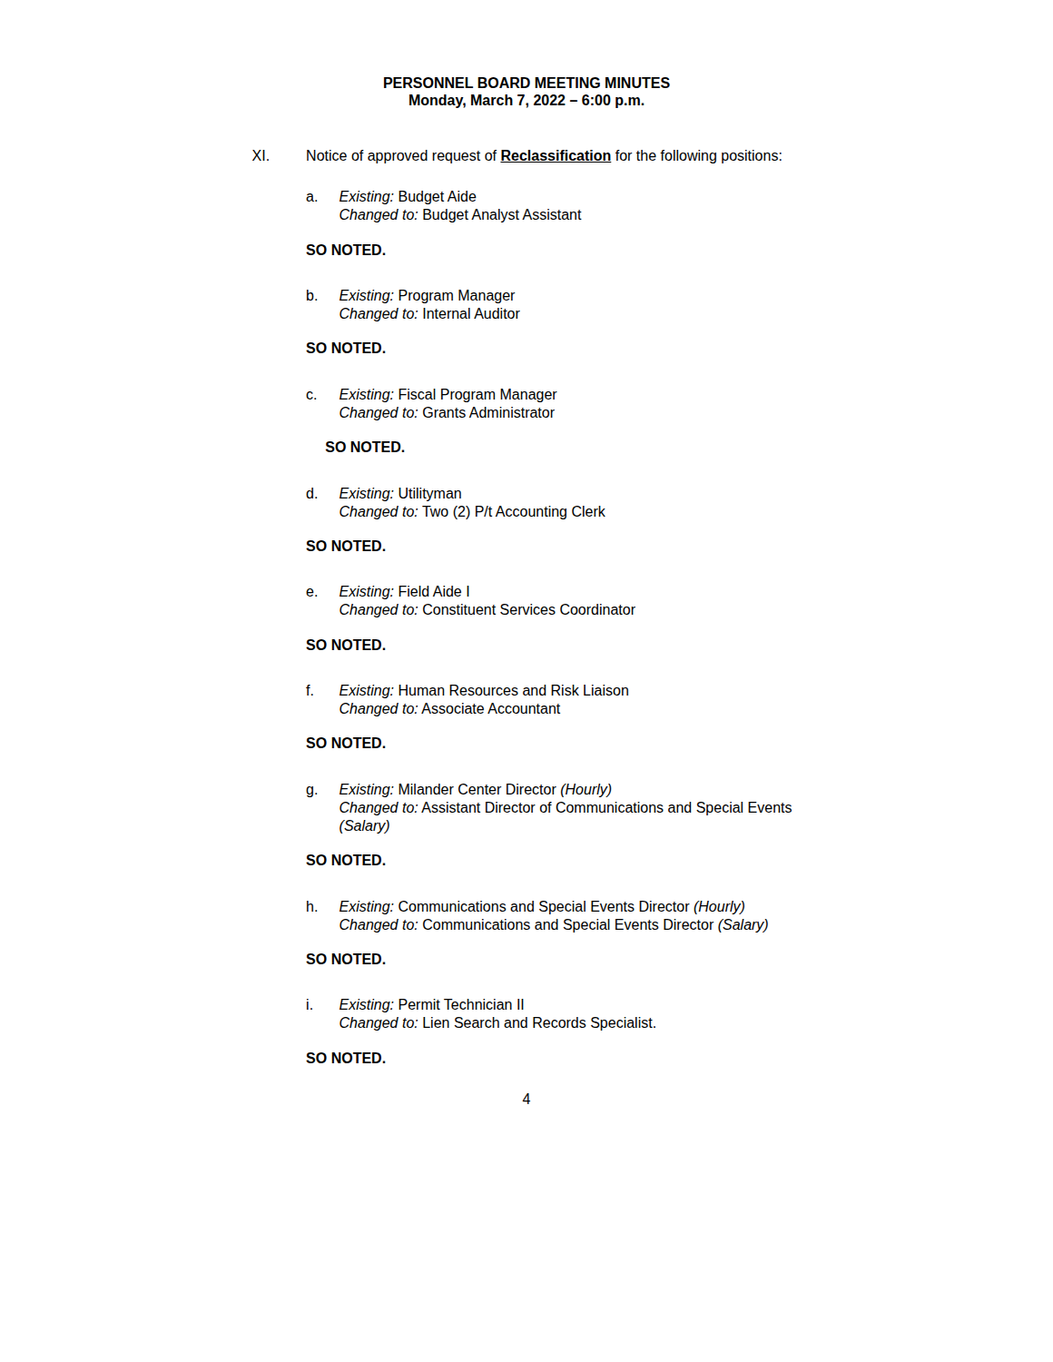PERSONNEL BOARD MEETING MINUTES Monday, March 7, 2022 – 6:00 p.m.
XI.
Notice of approved request of Reclassification for the following positions:
a.
Existing: Budget Aide Changed to: Budget Analyst Assistant
SO NOTED.
b.
Existing: Program Manager Changed to: Internal Auditor
SO NOTED.
c.
Existing: Fiscal Program Manager Changed to: Grants Administrator
SO NOTED.
d.
Existing: Utilityman Changed to: Two (2) P/t Accounting Clerk
SO NOTED.
e.
Existing: Field Aide I Changed to: Constituent Services Coordinator
SO NOTED.
f.
Existing: Human Resources and Risk Liaison Changed to: Associate Accountant
SO NOTED.
g.
Existing: Milander Center Director (Hourly) Changed to: Assistant Director of Communications and Special Events (Salary)
SO NOTED.
h.
Existing: Communications and Special Events Director (Hourly) Changed to: Communications and Special Events Director (Salary)
SO NOTED.
i.
Existing: Permit Technician II Changed to: Lien Search and Records Specialist.
SO NOTED.
4